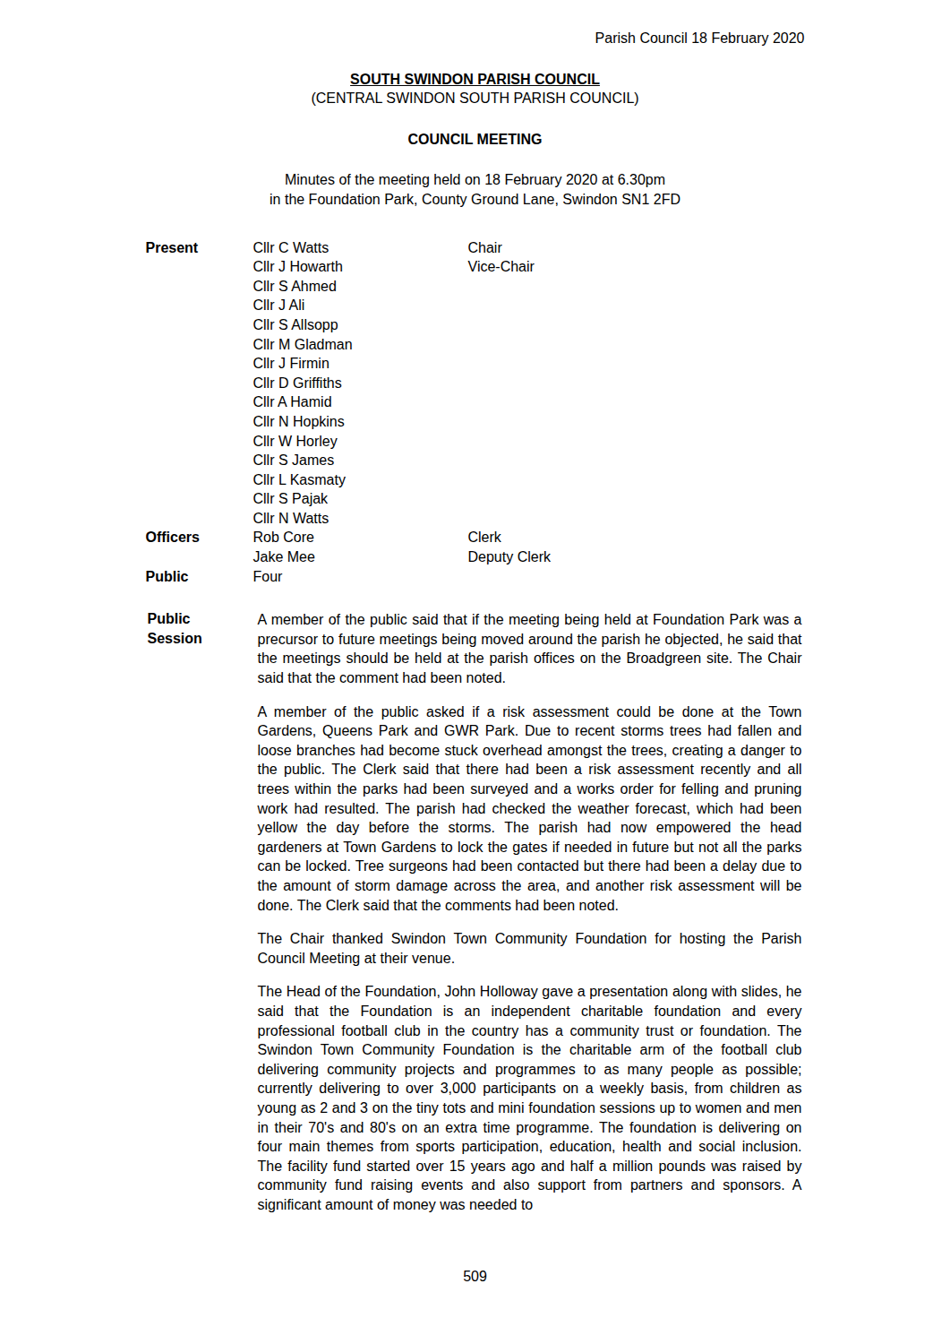Parish Council 18 February 2020
SOUTH SWINDON PARISH COUNCIL
(CENTRAL SWINDON SOUTH PARISH COUNCIL)
COUNCIL MEETING
Minutes of the meeting held on 18 February 2020 at 6.30pm
in the Foundation Park, County Ground Lane, Swindon SN1 2FD
| Present | Cllr C Watts Cllr J Howarth Cllr S Ahmed Cllr J Ali Cllr S Allsopp Cllr M Gladman Cllr J Firmin Cllr D Griffiths Cllr A Hamid Cllr N Hopkins Cllr W Horley Cllr S James Cllr L Kasmaty Cllr S Pajak Cllr N Watts | Chair Vice-Chair |
| Officers | Rob Core Jake Mee | Clerk Deputy Clerk |
| Public | Four |
| Public Session | A member of the public said that if the meeting being held at Foundation Park was a precursor to future meetings being moved around the parish he objected, he said that the meetings should be held at the parish offices on the Broadgreen site. The Chair said that the comment had been noted. A member of the public asked if a risk assessment could be done at the Town Gardens, Queens Park and GWR Park. Due to recent storms trees had fallen and loose branches had become stuck overhead amongst the trees, creating a danger to the public. The Clerk said that there had been a risk assessment recently and all trees within the parks had been surveyed and a works order for felling and pruning work had resulted. The parish had checked the weather forecast, which had been yellow the day before the storms. The parish had now empowered the head gardeners at Town Gardens to lock the gates if needed in future but not all the parks can be locked. Tree surgeons had been contacted but there had been a delay due to the amount of storm damage across the area, and another risk assessment will be done. The Clerk said that the comments had been noted. The Chair thanked Swindon Town Community Foundation for hosting the Parish Council Meeting at their venue. The Head of the Foundation, John Holloway gave a presentation along with slides, he said that the Foundation is an independent charitable foundation and every professional football club in the country has a community trust or foundation. The Swindon Town Community Foundation is the charitable arm of the football club delivering community projects and programmes to as many people as possible; currently delivering to over 3,000 participants on a weekly basis, from children as young as 2 and 3 on the tiny tots and mini foundation sessions up to women and men in their 70's and 80's on an extra time programme. The foundation is delivering on four main themes from sports participation, education, health and social inclusion. The facility fund started over 15 years ago and half a million pounds was raised by community fund raising events and also support from partners and sponsors. A significant amount of money was needed to |
509